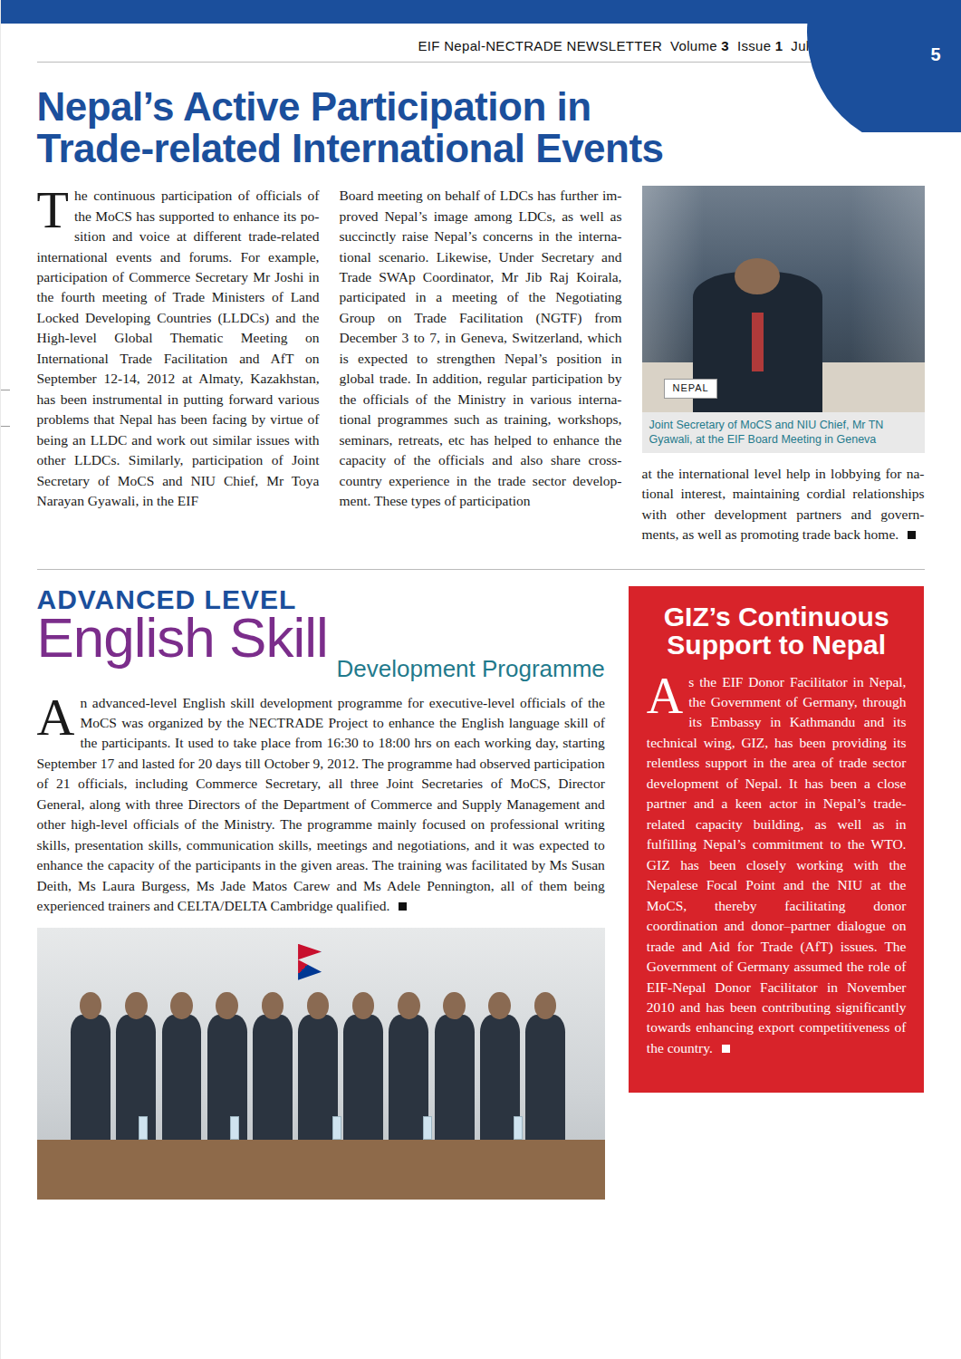5
EIF Nepal-NECTRADE NEWSLETTER Volume 3 Issue 1 July–December 2012
Nepal’s Active Participation in
Trade-related International Events
The continuous participation of officials of the MoCS has supported to enhance its position and voice at different trade-related international events and forums. For example, participation of Commerce Secretary Mr Joshi in the fourth meeting of Trade Ministers of Land Locked Developing Countries (LLDCs) and the High-level Global Thematic Meeting on International Trade Facilitation and AfT on September 12-14, 2012 at Almaty, Kazakhstan, has been instrumental in putting forward various problems that Nepal has been facing by virtue of being an LLDC and work out similar issues with other LLDCs. Similarly, participation of Joint Secretary of MoCS and NIU Chief, Mr Toya Narayan Gyawali, in the EIF
Board meeting on behalf of LDCs has further improved Nepal’s image among LDCs, as well as succinctly raise Nepal’s concerns in the international scenario. Likewise, Under Secretary and Trade SWAp Coordinator, Mr Jib Raj Koirala, participated in a meeting of the Negotiating Group on Trade Facilitation (NGTF) from December 3 to 7, in Geneva, Switzerland, which is expected to strengthen Nepal’s position in global trade. In addition, regular participation by the officials of the Ministry in various international programmes such as training, workshops, seminars, retreats, etc has helped to enhance the capacity of the officials and also share cross-country experience in the trade sector development. These types of participation
NEPAL
Joint Secretary of MoCS and NIU Chief, Mr TN Gyawali, at the EIF Board Meeting in Geneva
at the international level help in lobbying for national interest, maintaining cordial relationships with other development partners and governments, as well as promoting trade back home.
ADVANCED LEVEL English Skill Development Programme
An advanced-level English skill development programme for executive-level officials of the MoCS was organized by the NECTRADE Project to enhance the English language skill of the participants. It used to take place from 16:30 to 18:00 hrs on each working day, starting September 17 and lasted for 20 days till October 9, 2012. The programme had observed participation of 21 officials, including Commerce Secretary, all three Joint Secretaries of MoCS, Director General, along with three Directors of the Department of Commerce and Supply Management and other high-level officials of the Ministry. The programme mainly focused on professional writing skills, presentation skills, communication skills, meetings and negotiations, and it was expected to enhance the capacity of the participants in the given areas. The training was facilitated by Ms Susan Deith, Ms Laura Burgess, Ms Jade Matos Carew and Ms Adele Pennington, all of them being experienced trainers and CELTA/DELTA Cambridge qualified.
GIZ’s Continuous
Support to Nepal
As the EIF Donor Facilitator in Nepal, the Government of Germany, through its Embassy in Kathmandu and its technical wing, GIZ, has been providing its relentless support in the area of trade sector development of Nepal. It has been a close partner and a keen actor in Nepal’s trade-related capacity building, as well as in fulfilling Nepal’s commitment to the WTO. GIZ has been closely working with the Nepalese Focal Point and the NIU at the MoCS, thereby facilitating donor coordination and donor–partner dialogue on trade and Aid for Trade (AfT) issues. The Government of Germany assumed the role of EIF-Nepal Donor Facilitator in November 2010 and has been contributing significantly towards enhancing export competitiveness of the country.